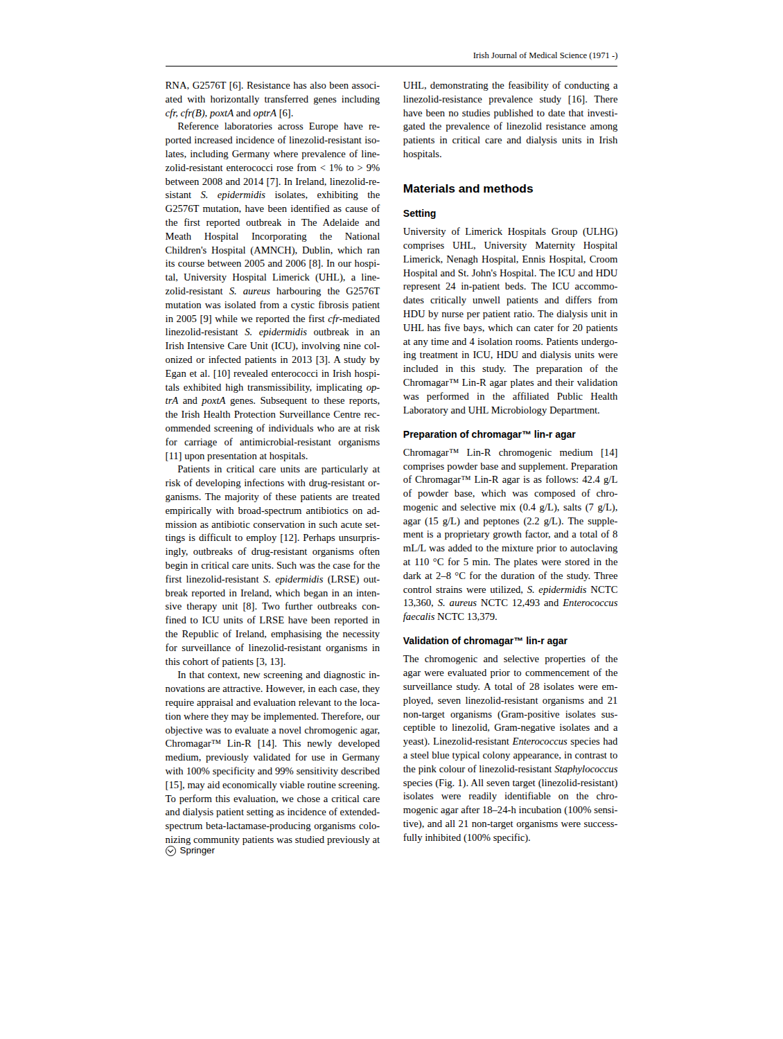Irish Journal of Medical Science (1971 -)
RNA, G2576T [6]. Resistance has also been associated with horizontally transferred genes including cfr, cfr(B), poxtA and optrA [6].
Reference laboratories across Europe have reported increased incidence of linezolid-resistant isolates, including Germany where prevalence of linezolid-resistant enterococci rose from < 1% to > 9% between 2008 and 2014 [7]. In Ireland, linezolid-resistant S. epidermidis isolates, exhibiting the G2576T mutation, have been identified as cause of the first reported outbreak in The Adelaide and Meath Hospital Incorporating the National Children's Hospital (AMNCH), Dublin, which ran its course between 2005 and 2006 [8]. In our hospital, University Hospital Limerick (UHL), a linezolid-resistant S. aureus harbouring the G2576T mutation was isolated from a cystic fibrosis patient in 2005 [9] while we reported the first cfr-mediated linezolid-resistant S. epidermidis outbreak in an Irish Intensive Care Unit (ICU), involving nine colonized or infected patients in 2013 [3]. A study by Egan et al. [10] revealed enterococci in Irish hospitals exhibited high transmissibility, implicating optrA and poxtA genes. Subsequent to these reports, the Irish Health Protection Surveillance Centre recommended screening of individuals who are at risk for carriage of antimicrobial-resistant organisms [11] upon presentation at hospitals.
Patients in critical care units are particularly at risk of developing infections with drug-resistant organisms. The majority of these patients are treated empirically with broad-spectrum antibiotics on admission as antibiotic conservation in such acute settings is difficult to employ [12]. Perhaps unsurprisingly, outbreaks of drug-resistant organisms often begin in critical care units. Such was the case for the first linezolid-resistant S. epidermidis (LRSE) outbreak reported in Ireland, which began in an intensive therapy unit [8]. Two further outbreaks confined to ICU units of LRSE have been reported in the Republic of Ireland, emphasising the necessity for surveillance of linezolid-resistant organisms in this cohort of patients [3, 13].
In that context, new screening and diagnostic innovations are attractive. However, in each case, they require appraisal and evaluation relevant to the location where they may be implemented. Therefore, our objective was to evaluate a novel chromogenic agar, Chromagar™ Lin-R [14]. This newly developed medium, previously validated for use in Germany with 100% specificity and 99% sensitivity described [15], may aid economically viable routine screening. To perform this evaluation, we chose a critical care and dialysis patient setting as incidence of extended-spectrum beta-lactamase-producing organisms colonizing community patients was studied previously at UHL, demonstrating the feasibility of conducting a linezolid-resistance prevalence study [16]. There have been no studies published to date that investigated the prevalence of linezolid resistance among patients in critical care and dialysis units in Irish hospitals.
Materials and methods
Setting
University of Limerick Hospitals Group (ULHG) comprises UHL, University Maternity Hospital Limerick, Nenagh Hospital, Ennis Hospital, Croom Hospital and St. John's Hospital. The ICU and HDU represent 24 in-patient beds. The ICU accommodates critically unwell patients and differs from HDU by nurse per patient ratio. The dialysis unit in UHL has five bays, which can cater for 20 patients at any time and 4 isolation rooms. Patients undergoing treatment in ICU, HDU and dialysis units were included in this study. The preparation of the Chromagar™ Lin-R agar plates and their validation was performed in the affiliated Public Health Laboratory and UHL Microbiology Department.
Preparation of chromagar™ lin-r agar
Chromagar™ Lin-R chromogenic medium [14] comprises powder base and supplement. Preparation of Chromagar™ Lin-R agar is as follows: 42.4 g/L of powder base, which was composed of chromogenic and selective mix (0.4 g/L), salts (7 g/L), agar (15 g/L) and peptones (2.2 g/L). The supplement is a proprietary growth factor, and a total of 8 mL/L was added to the mixture prior to autoclaving at 110 °C for 5 min. The plates were stored in the dark at 2–8 °C for the duration of the study. Three control strains were utilized, S. epidermidis NCTC 13,360, S. aureus NCTC 12,493 and Enterococcus faecalis NCTC 13,379.
Validation of chromagar™ lin-r agar
The chromogenic and selective properties of the agar were evaluated prior to commencement of the surveillance study. A total of 28 isolates were employed, seven linezolid-resistant organisms and 21 non-target organisms (Gram-positive isolates susceptible to linezolid, Gram-negative isolates and a yeast). Linezolid-resistant Enterococcus species had a steel blue typical colony appearance, in contrast to the pink colour of linezolid-resistant Staphylococcus species (Fig. 1). All seven target (linezolid-resistant) isolates were readily identifiable on the chromogenic agar after 18–24-h incubation (100% sensitive), and all 21 non-target organisms were successfully inhibited (100% specific).
Springer